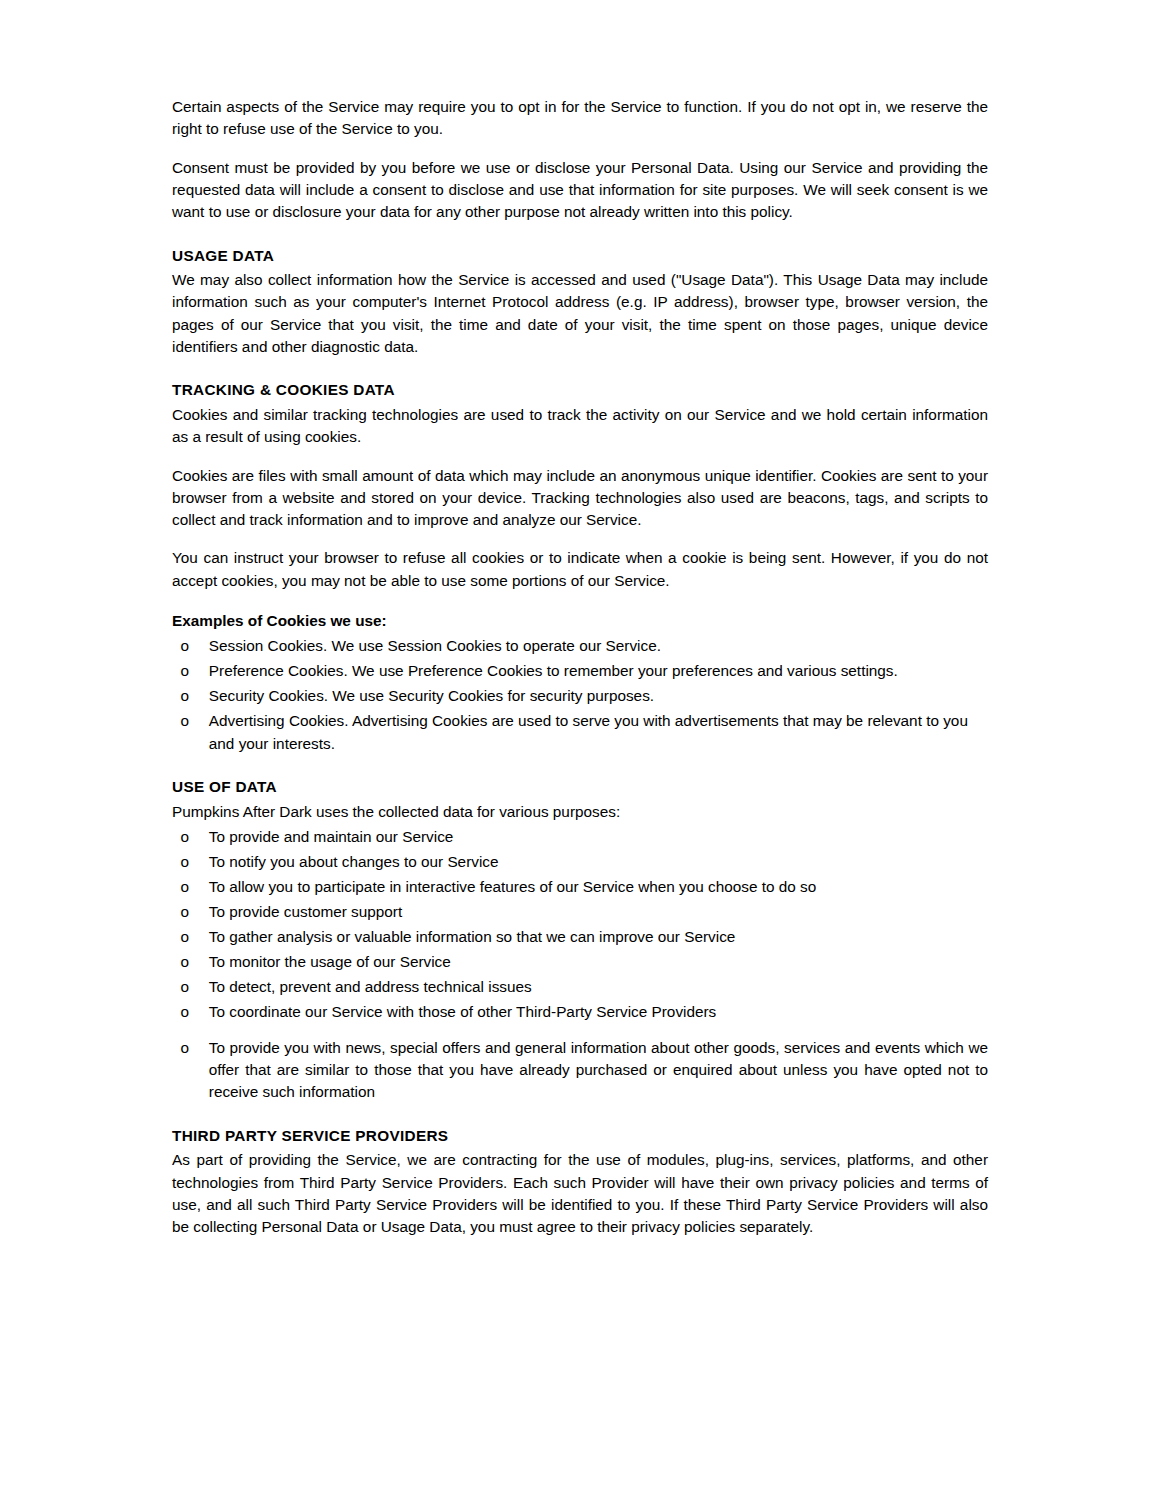Certain aspects of the Service may require you to opt in for the Service to function. If you do not opt in, we reserve the right to refuse use of the Service to you.
Consent must be provided by you before we use or disclose your Personal Data. Using our Service and providing the requested data will include a consent to disclose and use that information for site purposes. We will seek consent is we want to use or disclosure your data for any other purpose not already written into this policy.
USAGE DATA
We may also collect information how the Service is accessed and used ("Usage Data"). This Usage Data may include information such as your computer's Internet Protocol address (e.g. IP address), browser type, browser version, the pages of our Service that you visit, the time and date of your visit, the time spent on those pages, unique device identifiers and other diagnostic data.
TRACKING & COOKIES DATA
Cookies and similar tracking technologies are used to track the activity on our Service and we hold certain information as a result of using cookies.
Cookies are files with small amount of data which may include an anonymous unique identifier. Cookies are sent to your browser from a website and stored on your device. Tracking technologies also used are beacons, tags, and scripts to collect and track information and to improve and analyze our Service.
You can instruct your browser to refuse all cookies or to indicate when a cookie is being sent. However, if you do not accept cookies, you may not be able to use some portions of our Service.
Examples of Cookies we use:
Session Cookies. We use Session Cookies to operate our Service.
Preference Cookies. We use Preference Cookies to remember your preferences and various settings.
Security Cookies. We use Security Cookies for security purposes.
Advertising Cookies. Advertising Cookies are used to serve you with advertisements that may be relevant to you and your interests.
USE OF DATA
Pumpkins After Dark uses the collected data for various purposes:
To provide and maintain our Service
To notify you about changes to our Service
To allow you to participate in interactive features of our Service when you choose to do so
To provide customer support
To gather analysis or valuable information so that we can improve our Service
To monitor the usage of our Service
To detect, prevent and address technical issues
To coordinate our Service with those of other Third-Party Service Providers
To provide you with news, special offers and general information about other goods, services and events which we offer that are similar to those that you have already purchased or enquired about unless you have opted not to receive such information
THIRD PARTY SERVICE PROVIDERS
As part of providing the Service, we are contracting for the use of modules, plug-ins, services, platforms, and other technologies from Third Party Service Providers. Each such Provider will have their own privacy policies and terms of use, and all such Third Party Service Providers will be identified to you. If these Third Party Service Providers will also be collecting Personal Data or Usage Data, you must agree to their privacy policies separately.